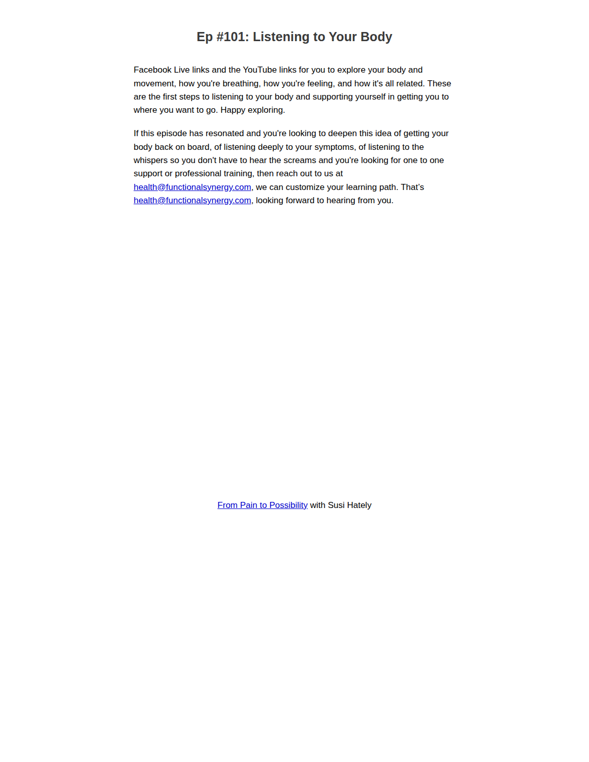Ep #101: Listening to Your Body
Facebook Live links and the YouTube links for you to explore your body and movement, how you're breathing, how you're feeling, and how it's all related. These are the first steps to listening to your body and supporting yourself in getting you to where you want to go. Happy exploring.
If this episode has resonated and you're looking to deepen this idea of getting your body back on board, of listening deeply to your symptoms, of listening to the whispers so you don't have to hear the screams and you're looking for one to one support or professional training, then reach out to us at health@functionalsynergy.com, we can customize your learning path. That’s health@functionalsynergy.com, looking forward to hearing from you.
From Pain to Possibility with Susi Hately